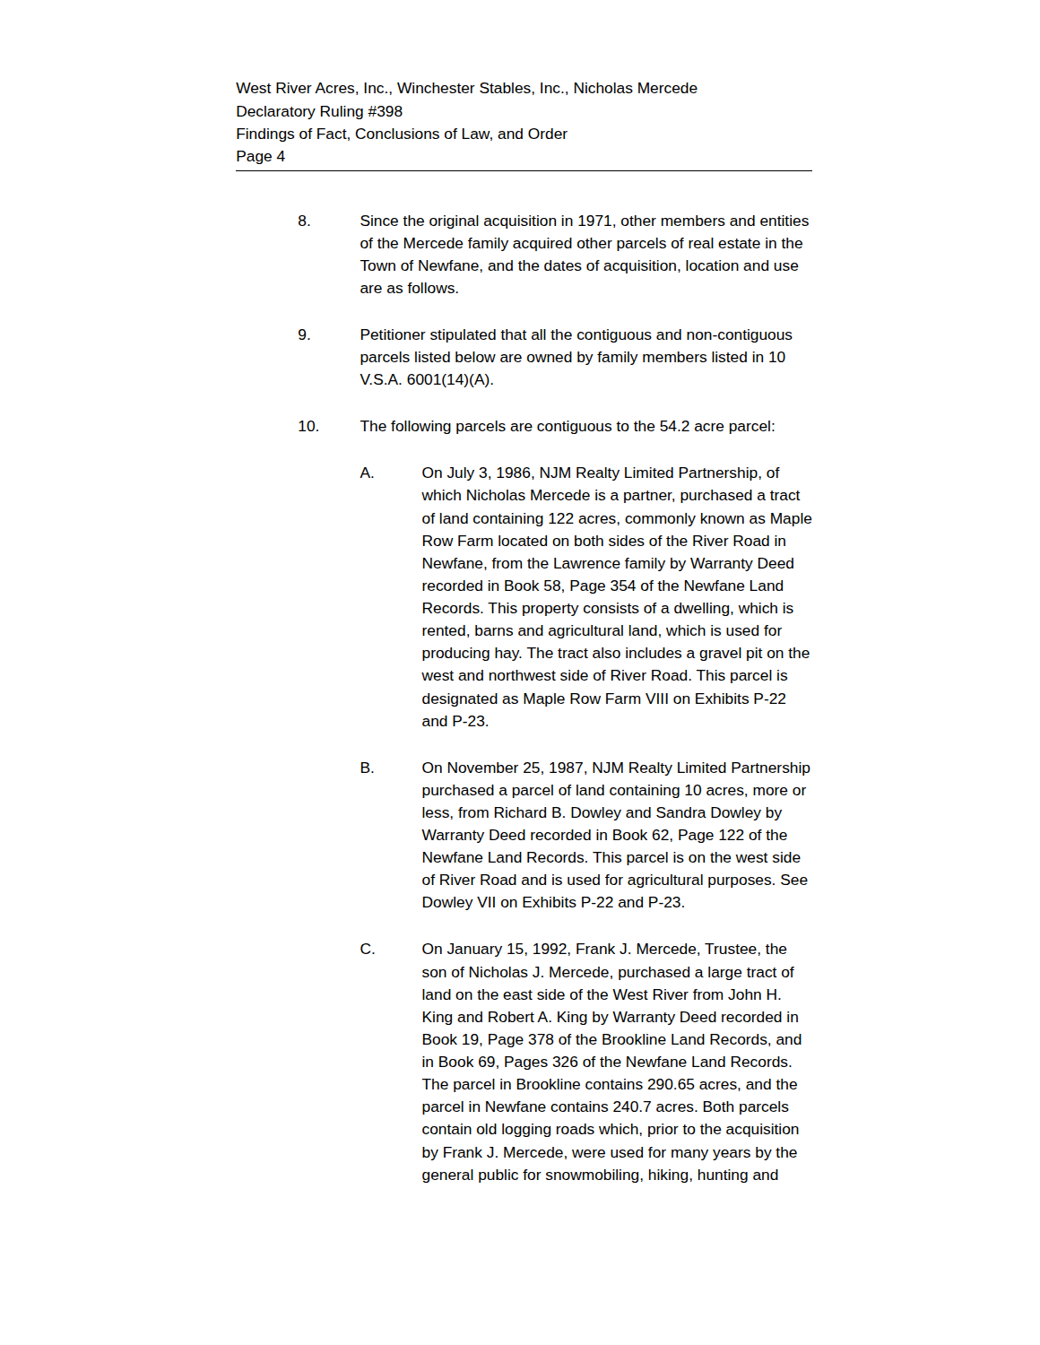West River Acres, Inc., Winchester Stables, Inc., Nicholas Mercede
Declaratory Ruling #398
Findings of Fact, Conclusions of Law, and Order
Page 4
8.
Since the original acquisition in 1971, other members and entities of the Mercede family acquired other parcels of real estate in the Town of Newfane, and the dates of acquisition, location and use are as follows.
9.
Petitioner stipulated that all the contiguous and non-contiguous parcels listed below are owned by family members listed in 10 V.S.A. 6001(14)(A).
10.
The following parcels are contiguous to the 54.2 acre parcel:
A.
On July 3, 1986, NJM Realty Limited Partnership, of which Nicholas Mercede is a partner, purchased a tract of land containing 122 acres, commonly known as Maple Row Farm located on both sides of the River Road in Newfane, from the Lawrence family by Warranty Deed recorded in Book 58, Page 354 of the Newfane Land Records. This property consists of a dwelling, which is rented, barns and agricultural land, which is used for producing hay. The tract also includes a gravel pit on the west and northwest side of River Road. This parcel is designated as Maple Row Farm VIII on Exhibits P-22 and P-23.
B.
On November 25, 1987, NJM Realty Limited Partnership purchased a parcel of land containing 10 acres, more or less, from Richard B. Dowley and Sandra Dowley by Warranty Deed recorded in Book 62, Page 122 of the Newfane Land Records. This parcel is on the west side of River Road and is used for agricultural purposes. See Dowley VII on Exhibits P-22 and P-23.
C.
On January 15, 1992, Frank J. Mercede, Trustee, the son of Nicholas J. Mercede, purchased a large tract of land on the east side of the West River from John H. King and Robert A. King by Warranty Deed recorded in Book 19, Page 378 of the Brookline Land Records, and in Book 69, Pages 326 of the Newfane Land Records. The parcel in Brookline contains 290.65 acres, and the parcel in Newfane contains 240.7 acres. Both parcels contain old logging roads which, prior to the acquisition by Frank J. Mercede, were used for many years by the general public for snowmobiling, hiking, hunting and